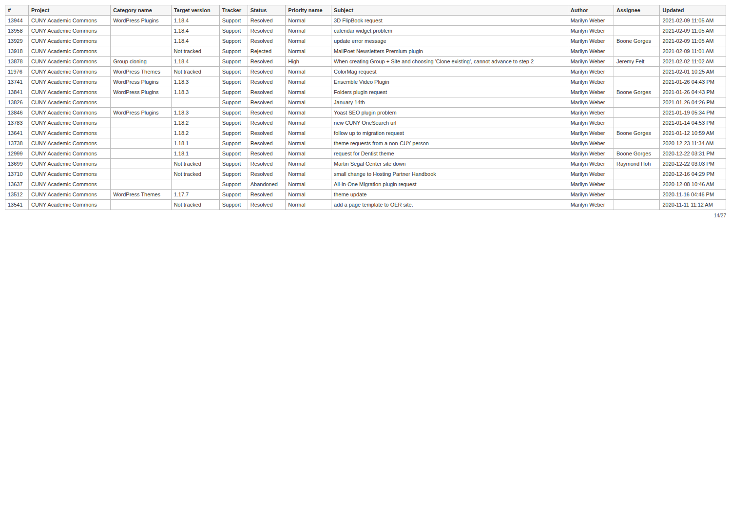14/27
| # | Project | Category name | Target version | Tracker | Status | Priority name | Subject | Author | Assignee | Updated |
| --- | --- | --- | --- | --- | --- | --- | --- | --- | --- | --- |
| 13944 | CUNY Academic Commons | WordPress Plugins | 1.18.4 | Support | Resolved | Normal | 3D FlipBook request | Marilyn Weber | | 2021-02-09 11:05 AM |
| 13958 | CUNY Academic Commons | | 1.18.4 | Support | Resolved | Normal | calendar widget problem | Marilyn Weber | | 2021-02-09 11:05 AM |
| 13929 | CUNY Academic Commons | | 1.18.4 | Support | Resolved | Normal | update error message | Marilyn Weber | Boone Gorges | 2021-02-09 11:05 AM |
| 13918 | CUNY Academic Commons | | Not tracked | Support | Rejected | Normal | MailPoet Newsletters Premium plugin | Marilyn Weber | | 2021-02-09 11:01 AM |
| 13878 | CUNY Academic Commons | Group cloning | 1.18.4 | Support | Resolved | High | When creating Group + Site and choosing 'Clone existing', cannot advance to step 2 | Marilyn Weber | Jeremy Felt | 2021-02-02 11:02 AM |
| 11976 | CUNY Academic Commons | WordPress Themes | Not tracked | Support | Resolved | Normal | ColorMag request | Marilyn Weber | | 2021-02-01 10:25 AM |
| 13741 | CUNY Academic Commons | WordPress Plugins | 1.18.3 | Support | Resolved | Normal | Ensemble Video Plugin | Marilyn Weber | | 2021-01-26 04:43 PM |
| 13841 | CUNY Academic Commons | WordPress Plugins | 1.18.3 | Support | Resolved | Normal | Folders plugin request | Marilyn Weber | Boone Gorges | 2021-01-26 04:43 PM |
| 13826 | CUNY Academic Commons | | | Support | Resolved | Normal | January 14th | Marilyn Weber | | 2021-01-26 04:26 PM |
| 13846 | CUNY Academic Commons | WordPress Plugins | 1.18.3 | Support | Resolved | Normal | Yoast SEO plugin problem | Marilyn Weber | | 2021-01-19 05:34 PM |
| 13783 | CUNY Academic Commons | | 1.18.2 | Support | Resolved | Normal | new CUNY OneSearch url | Marilyn Weber | | 2021-01-14 04:53 PM |
| 13641 | CUNY Academic Commons | | 1.18.2 | Support | Resolved | Normal | follow up to migration request | Marilyn Weber | Boone Gorges | 2021-01-12 10:59 AM |
| 13738 | CUNY Academic Commons | | 1.18.1 | Support | Resolved | Normal | theme requests from a non-CUY person | Marilyn Weber | | 2020-12-23 11:34 AM |
| 12999 | CUNY Academic Commons | | 1.18.1 | Support | Resolved | Normal | request for Dentist theme | Marilyn Weber | Boone Gorges | 2020-12-22 03:31 PM |
| 13699 | CUNY Academic Commons | | Not tracked | Support | Resolved | Normal | Martin Segal Center site down | Marilyn Weber | Raymond Hoh | 2020-12-22 03:03 PM |
| 13710 | CUNY Academic Commons | | Not tracked | Support | Resolved | Normal | small change to Hosting Partner Handbook | Marilyn Weber | | 2020-12-16 04:29 PM |
| 13637 | CUNY Academic Commons | | | Support | Abandoned | Normal | All-in-One Migration plugin request | Marilyn Weber | | 2020-12-08 10:46 AM |
| 13512 | CUNY Academic Commons | WordPress Themes | 1.17.7 | Support | Resolved | Normal | theme update | Marilyn Weber | | 2020-11-16 04:46 PM |
| 13541 | CUNY Academic Commons | | Not tracked | Support | Resolved | Normal | add a page template to OER site. | Marilyn Weber | | 2020-11-11 11:12 AM |